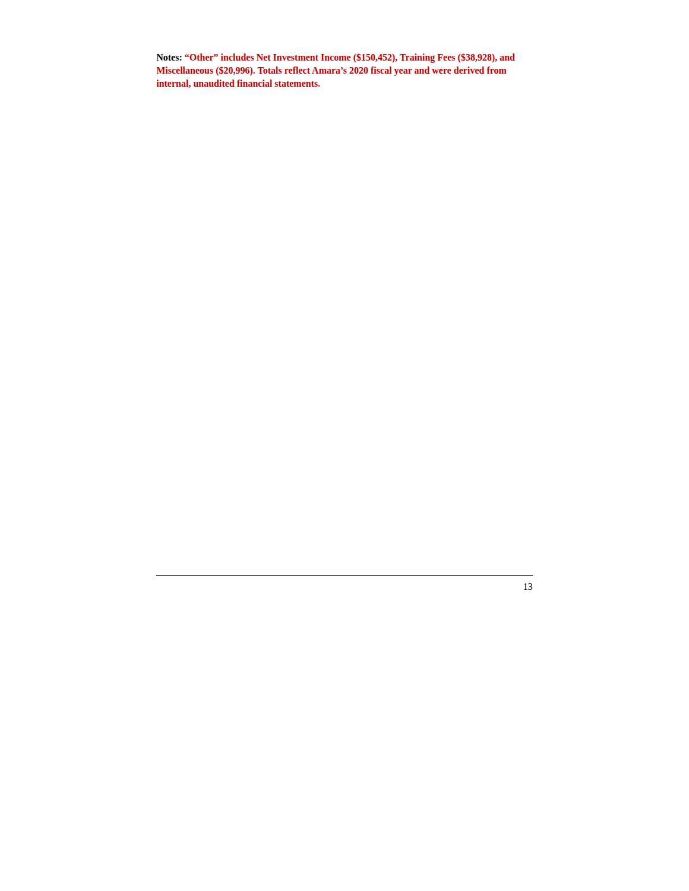Notes: “Other” includes Net Investment Income ($150,452), Training Fees ($38,928), and Miscellaneous ($20,996). Totals reflect Amara’s 2020 fiscal year and were derived from internal, unaudited financial statements.
13